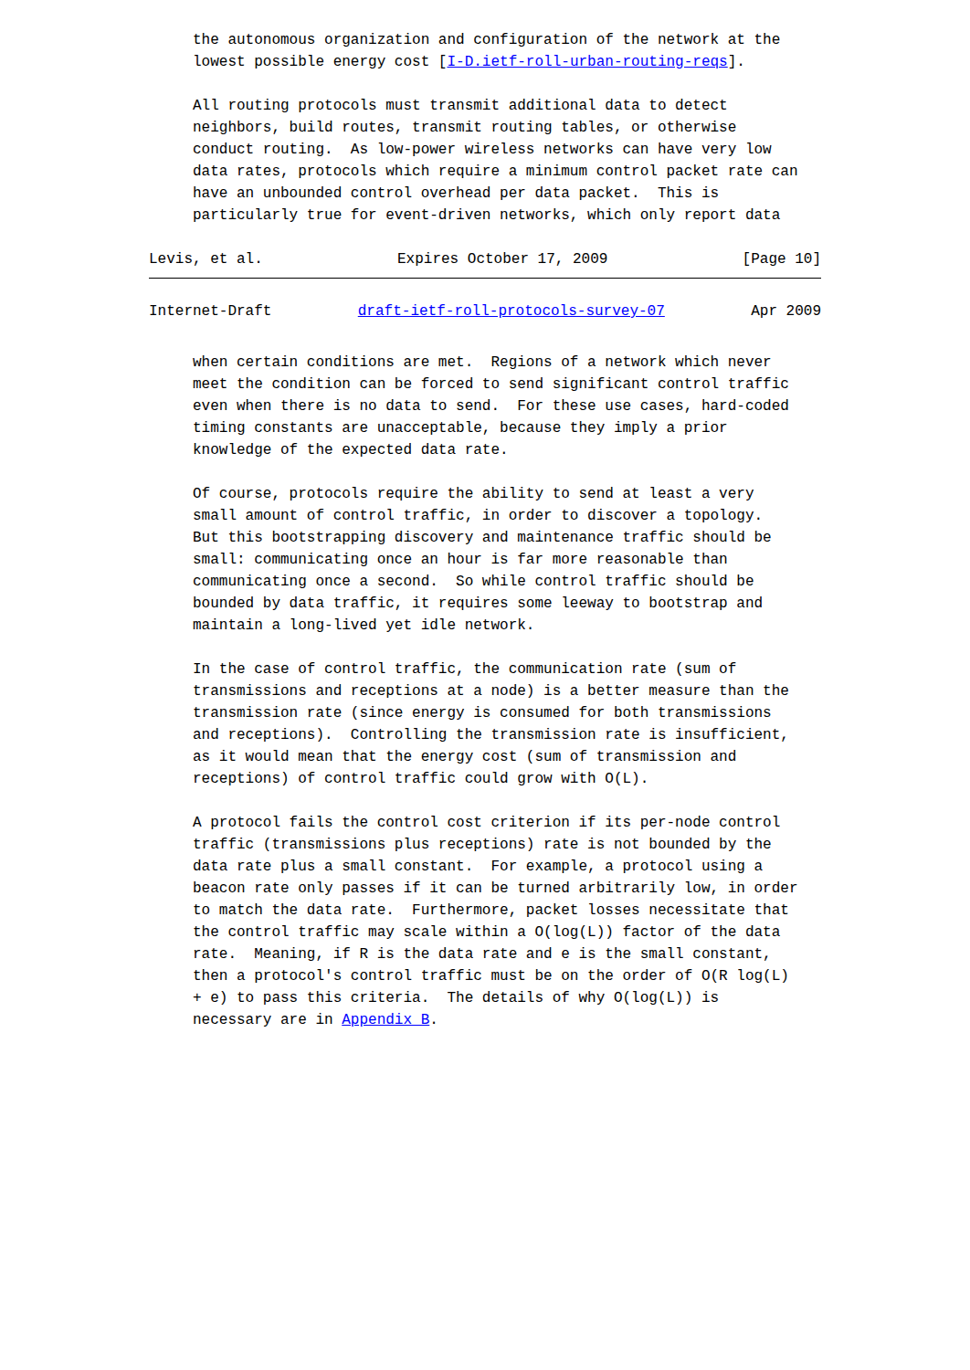the autonomous organization and configuration of the network at the
lowest possible energy cost [I-D.ietf-roll-urban-routing-reqs].

All routing protocols must transmit additional data to detect
neighbors, build routes, transmit routing tables, or otherwise
conduct routing.  As low-power wireless networks can have very low
data rates, protocols which require a minimum control packet rate can
have an unbounded control overhead per data packet.  This is
particularly true for event-driven networks, which only report data
Levis, et al. Expires October 17, 2009 [Page 10]
Internet-Draft draft-ietf-roll-protocols-survey-07 Apr 2009
when certain conditions are met.  Regions of a network which never
meet the condition can be forced to send significant control traffic
even when there is no data to send.  For these use cases, hard-coded
timing constants are unacceptable, because they imply a prior
knowledge of the expected data rate.

Of course, protocols require the ability to send at least a very
small amount of control traffic, in order to discover a topology.
But this bootstrapping discovery and maintenance traffic should be
small: communicating once an hour is far more reasonable than
communicating once a second.  So while control traffic should be
bounded by data traffic, it requires some leeway to bootstrap and
maintain a long-lived yet idle network.

In the case of control traffic, the communication rate (sum of
transmissions and receptions at a node) is a better measure than the
transmission rate (since energy is consumed for both transmissions
and receptions).  Controlling the transmission rate is insufficient,
as it would mean that the energy cost (sum of transmission and
receptions) of control traffic could grow with O(L).

A protocol fails the control cost criterion if its per-node control
traffic (transmissions plus receptions) rate is not bounded by the
data rate plus a small constant.  For example, a protocol using a
beacon rate only passes if it can be turned arbitrarily low, in order
to match the data rate.  Furthermore, packet losses necessitate that
the control traffic may scale within a O(log(L)) factor of the data
rate.  Meaning, if R is the data rate and e is the small constant,
then a protocol's control traffic must be on the order of O(R log(L)
+ e) to pass this criteria.  The details of why O(log(L)) is
necessary are in Appendix B.